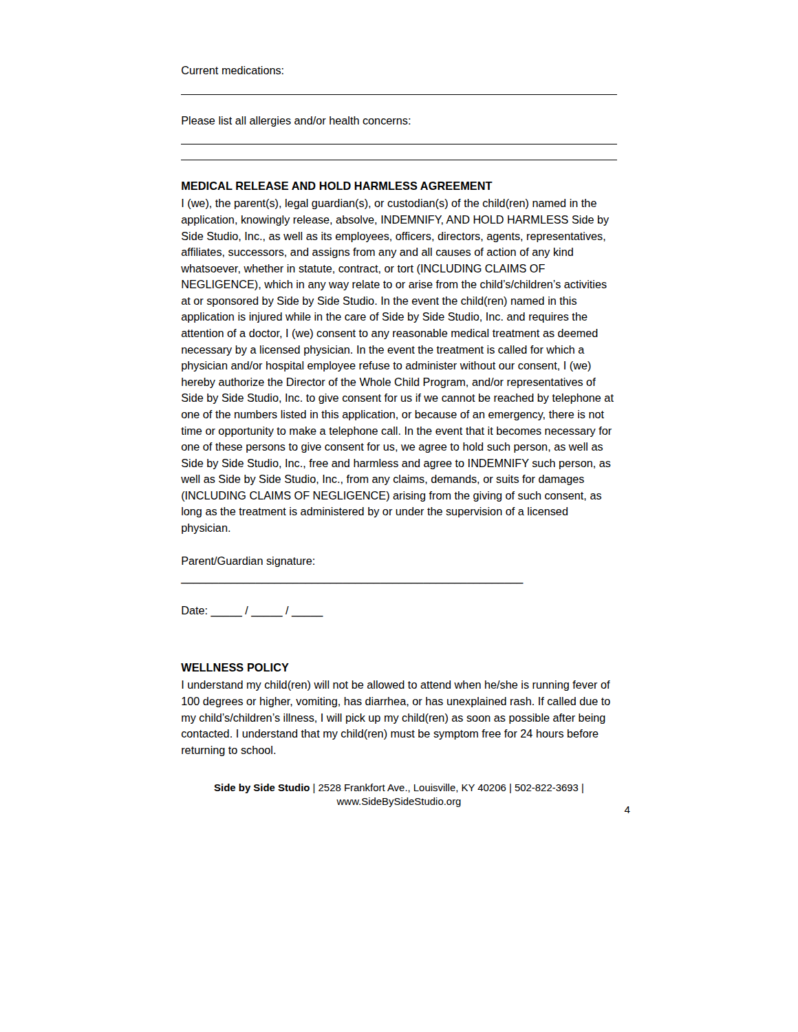Current medications:
Please list all allergies and/or health concerns:
MEDICAL RELEASE AND HOLD HARMLESS AGREEMENT
I (we), the parent(s), legal guardian(s), or custodian(s) of the child(ren) named in the application, knowingly release, absolve, INDEMNIFY, AND HOLD HARMLESS Side by Side Studio, Inc., as well as its employees, officers, directors, agents, representatives, affiliates, successors, and assigns from any and all causes of action of any kind whatsoever, whether in statute, contract, or tort (INCLUDING CLAIMS OF NEGLIGENCE), which in any way relate to or arise from the child’s/children’s activities at or sponsored by Side by Side Studio. In the event the child(ren) named in this application is injured while in the care of Side by Side Studio, Inc. and requires the attention of a doctor, I (we) consent to any reasonable medical treatment as deemed necessary by a licensed physician. In the event the treatment is called for which a physician and/or hospital employee refuse to administer without our consent, I (we) hereby authorize the Director of the Whole Child Program, and/or representatives of Side by Side Studio, Inc. to give consent for us if we cannot be reached by telephone at one of the numbers listed in this application, or because of an emergency, there is not time or opportunity to make a telephone call. In the event that it becomes necessary for one of these persons to give consent for us, we agree to hold such person, as well as Side by Side Studio, Inc., free and harmless and agree to INDEMNIFY such person, as well as Side by Side Studio, Inc., from any claims, demands, or suits for damages (INCLUDING CLAIMS OF NEGLIGENCE) arising from the giving of such consent, as long as the treatment is administered by or under the supervision of a licensed physician.
Parent/Guardian signature: _______________________________________________________
Date: _____ / _____ / _____
WELLNESS POLICY
I understand my child(ren) will not be allowed to attend when he/she is running fever of 100 degrees or higher, vomiting, has diarrhea, or has unexplained rash. If called due to my child’s/children’s illness, I will pick up my child(ren) as soon as possible after being contacted. I understand that my child(ren) must be symptom free for 24 hours before returning to school.
Side by Side Studio | 2528 Frankfort Ave., Louisville, KY 40206 | 502-822-3693 | www.SideBySideStudio.org
4